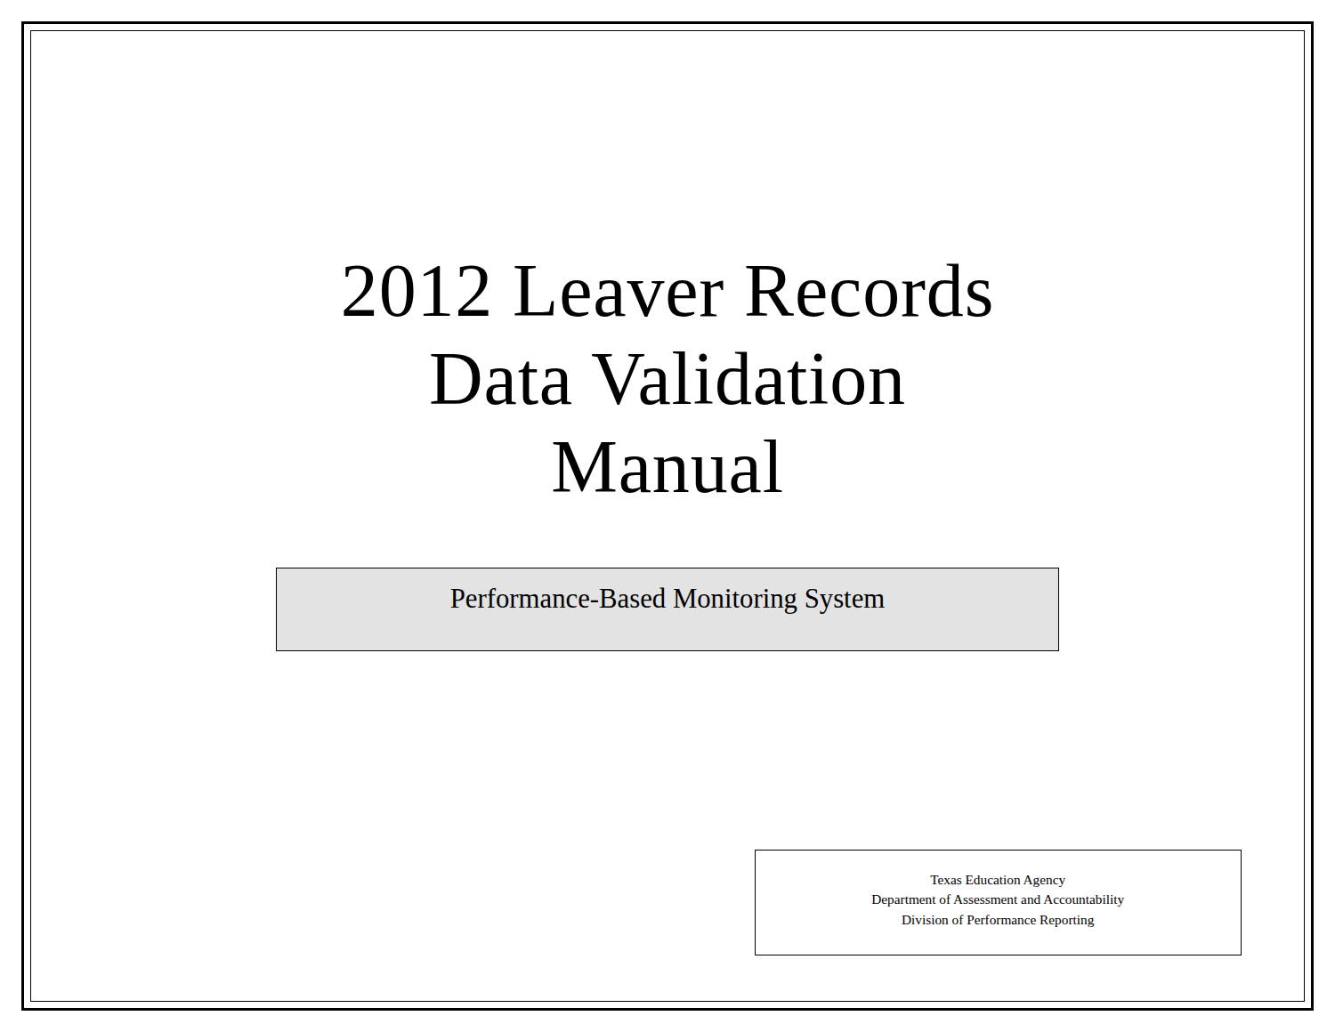2012 Leaver Records
Data Validation
Manual
Performance-Based Monitoring System
Texas Education Agency
Department of Assessment and Accountability
Division of Performance Reporting